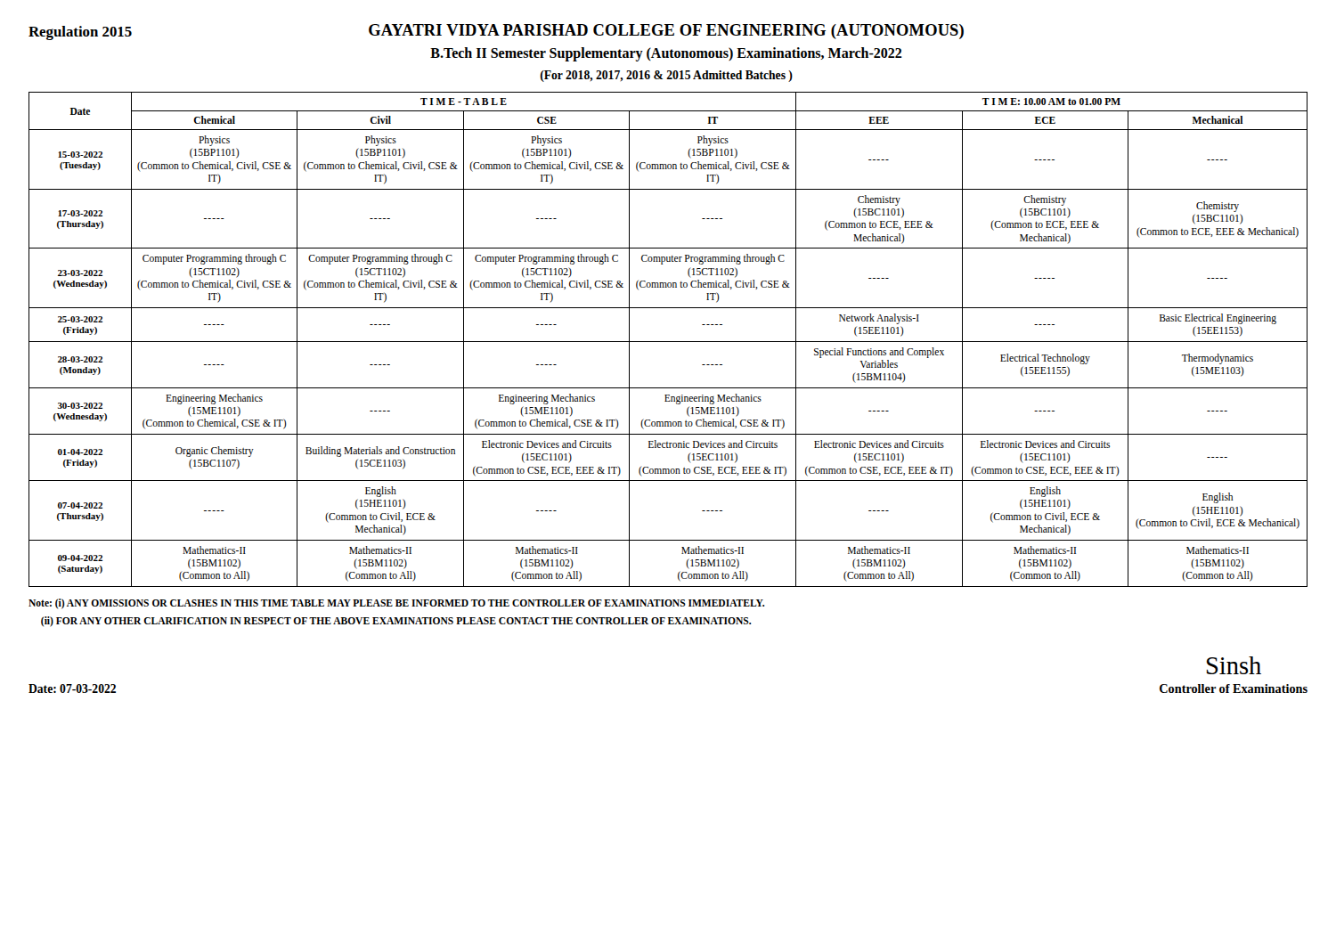Regulation 2015
GAYATRI VIDYA PARISHAD COLLEGE OF ENGINEERING (AUTONOMOUS)
B.Tech II Semester Supplementary (Autonomous) Examinations, March-2022
(For 2018, 2017, 2016 & 2015 Admitted Batches )
| Date | T I M E - T A B L E | T I M E: 10.00 AM to 01.00 PM |
| --- | --- | --- |
| Chemical | Civil | CSE | IT | EEE | ECE | Mechanical |
| 15-03-2022 (Tuesday) | Physics (15BP1101) (Common to Chemical, Civil, CSE & IT) | Physics (15BP1101) (Common to Chemical, Civil, CSE & IT) | Physics (15BP1101) (Common to Chemical, Civil, CSE & IT) | Physics (15BP1101) (Common to Chemical, Civil, CSE & IT) | ----- | ----- | ----- |
| 17-03-2022 (Thursday) | ----- | ----- | ----- | ----- | Chemistry (15BC1101) (Common to ECE, EEE & Mechanical) | Chemistry (15BC1101) (Common to ECE, EEE & Mechanical) | Chemistry (15BC1101) (Common to ECE, EEE & Mechanical) |
| 23-03-2022 (Wednesday) | Computer Programming through C (15CT1102) (Common to Chemical, Civil, CSE & IT) | Computer Programming through C (15CT1102) (Common to Chemical, Civil, CSE & IT) | Computer Programming through C (15CT1102) (Common to Chemical, Civil, CSE & IT) | Computer Programming through C (15CT1102) (Common to Chemical, Civil, CSE & IT) | ----- | ----- | ----- |
| 25-03-2022 (Friday) | ----- | ----- | ----- | ----- | Network Analysis-I (15EE1101) | ----- | Basic Electrical Engineering (15EE1153) |
| 28-03-2022 (Monday) | ----- | ----- | ----- | ----- | Special Functions and Complex Variables (15BM1104) | Electrical Technology (15EE1155) | Thermodynamics (15ME1103) |
| 30-03-2022 (Wednesday) | Engineering Mechanics (15ME1101) (Common to Chemical, CSE & IT) | ----- | Engineering Mechanics (15ME1101) (Common to Chemical, CSE & IT) | Engineering Mechanics (15ME1101) (Common to Chemical, CSE & IT) | ----- | ----- | ----- |
| 01-04-2022 (Friday) | Organic Chemistry (15BC1107) | Building Materials and Construction (15CE1103) | Electronic Devices and Circuits (15EC1101) (Common to CSE, ECE, EEE & IT) | Electronic Devices and Circuits (15EC1101) (Common to CSE, ECE, EEE & IT) | Electronic Devices and Circuits (15EC1101) (Common to CSE, ECE, EEE & IT) | Electronic Devices and Circuits (15EC1101) (Common to CSE, ECE, EEE & IT) | ----- |
| 07-04-2022 (Thursday) | ----- | English (15HE1101) (Common to Civil, ECE & Mechanical) | ----- | ----- | ----- | English (15HE1101) (Common to Civil, ECE & Mechanical) | English (15HE1101) (Common to Civil, ECE & Mechanical) |
| 09-04-2022 (Saturday) | Mathematics-II (15BM1102) (Common to All) | Mathematics-II (15BM1102) (Common to All) | Mathematics-II (15BM1102) (Common to All) | Mathematics-II (15BM1102) (Common to All) | Mathematics-II (15BM1102) (Common to All) | Mathematics-II (15BM1102) (Common to All) | Mathematics-II (15BM1102) (Common to All) |
Note: (i) ANY OMISSIONS OR CLASHES IN THIS TIME TABLE MAY PLEASE BE INFORMED TO THE CONTROLLER OF EXAMINATIONS IMMEDIATELY.
(ii) FOR ANY OTHER CLARIFICATION IN RESPECT OF THE ABOVE EXAMINATIONS PLEASE CONTACT THE CONTROLLER OF EXAMINATIONS.
Date: 07-03-2022
Sinsh Controller of Examinations